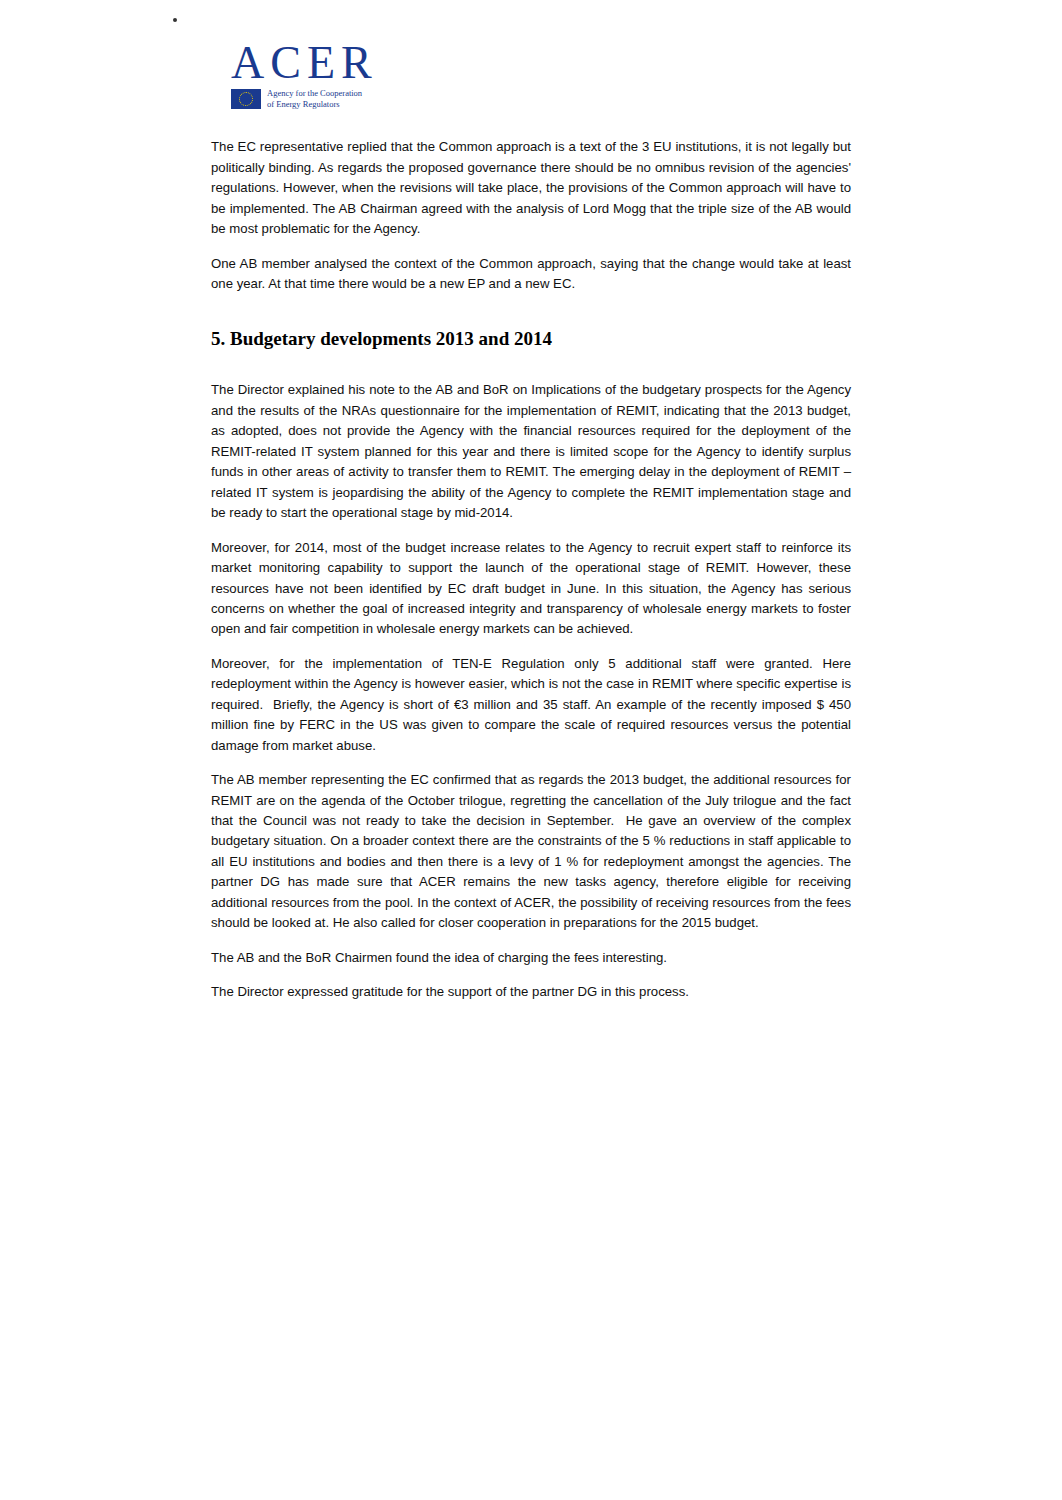ACER
Agency for the Cooperation
of Energy Regulators
The EC representative replied that the Common approach is a text of the 3 EU institutions, it is not legally but politically binding. As regards the proposed governance there should be no omnibus revision of the agencies' regulations. However, when the revisions will take place, the provisions of the Common approach will have to be implemented. The AB Chairman agreed with the analysis of Lord Mogg that the triple size of the AB would be most problematic for the Agency.
One AB member analysed the context of the Common approach, saying that the change would take at least one year. At that time there would be a new EP and a new EC.
5. Budgetary developments 2013 and 2014
The Director explained his note to the AB and BoR on Implications of the budgetary prospects for the Agency and the results of the NRAs questionnaire for the implementation of REMIT, indicating that the 2013 budget, as adopted, does not provide the Agency with the financial resources required for the deployment of the REMIT-related IT system planned for this year and there is limited scope for the Agency to identify surplus funds in other areas of activity to transfer them to REMIT. The emerging delay in the deployment of REMIT – related IT system is jeopardising the ability of the Agency to complete the REMIT implementation stage and be ready to start the operational stage by mid-2014.
Moreover, for 2014, most of the budget increase relates to the Agency to recruit expert staff to reinforce its market monitoring capability to support the launch of the operational stage of REMIT. However, these resources have not been identified by EC draft budget in June. In this situation, the Agency has serious concerns on whether the goal of increased integrity and transparency of wholesale energy markets to foster open and fair competition in wholesale energy markets can be achieved.
Moreover, for the implementation of TEN-E Regulation only 5 additional staff were granted. Here redeployment within the Agency is however easier, which is not the case in REMIT where specific expertise is required. Briefly, the Agency is short of €3 million and 35 staff. An example of the recently imposed $ 450 million fine by FERC in the US was given to compare the scale of required resources versus the potential damage from market abuse.
The AB member representing the EC confirmed that as regards the 2013 budget, the additional resources for REMIT are on the agenda of the October trilogue, regretting the cancellation of the July trilogue and the fact that the Council was not ready to take the decision in September. He gave an overview of the complex budgetary situation. On a broader context there are the constraints of the 5 % reductions in staff applicable to all EU institutions and bodies and then there is a levy of 1 % for redeployment amongst the agencies. The partner DG has made sure that ACER remains the new tasks agency, therefore eligible for receiving additional resources from the pool. In the context of ACER, the possibility of receiving resources from the fees should be looked at. He also called for closer cooperation in preparations for the 2015 budget.
The AB and the BoR Chairmen found the idea of charging the fees interesting.
The Director expressed gratitude for the support of the partner DG in this process.